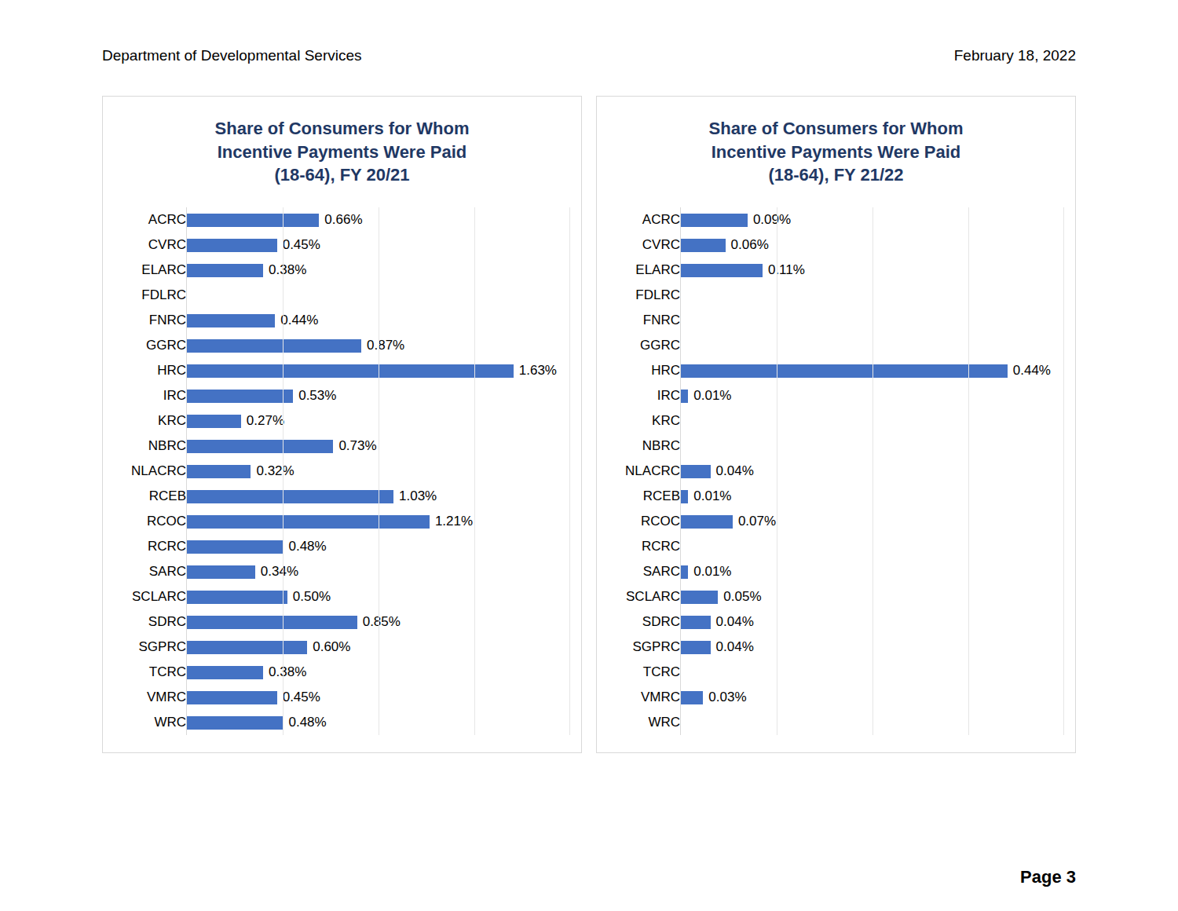Department of Developmental Services
February 18, 2022
Share of Consumers for Whom
Incentive Payments Were Paid
(18-64), FY 20/21
| ACRC | 0.66% |
| CVRC | 0.45% |
| ELARC | 0.38% |
| FDLRC | |
| FNRC | 0.44% |
| GGRC | 0.87% |
| HRC | 1.63% |
| IRC | 0.53% |
| KRC | 0.27% |
| NBRC | 0.73% |
| NLACRC | 0.32% |
| RCEB | 1.03% |
| RCOC | 1.21% |
| RCRC | 0.48% |
| SARC | 0.34% |
| SCLARC | 0.50% |
| SDRC | 0.85% |
| SGPRC | 0.60% |
| TCRC | 0.38% |
| VMRC | 0.45% |
| WRC | 0.48% |
Share of Consumers for Whom
Incentive Payments Were Paid
(18-64), FY 21/22
| ACRC | 0.09% |
| CVRC | 0.06% |
| ELARC | 0.11% |
| FDLRC | |
| FNRC | |
| GGRC | |
| HRC | 0.44% |
| IRC | 0.01% |
| KRC | |
| NBRC | |
| NLACRC | 0.04% |
| RCEB | 0.01% |
| RCOC | 0.07% |
| RCRC | |
| SARC | 0.01% |
| SCLARC | 0.05% |
| SDRC | 0.04% |
| SGPRC | 0.04% |
| TCRC | |
| VMRC | 0.03% |
| WRC | |
Page 3